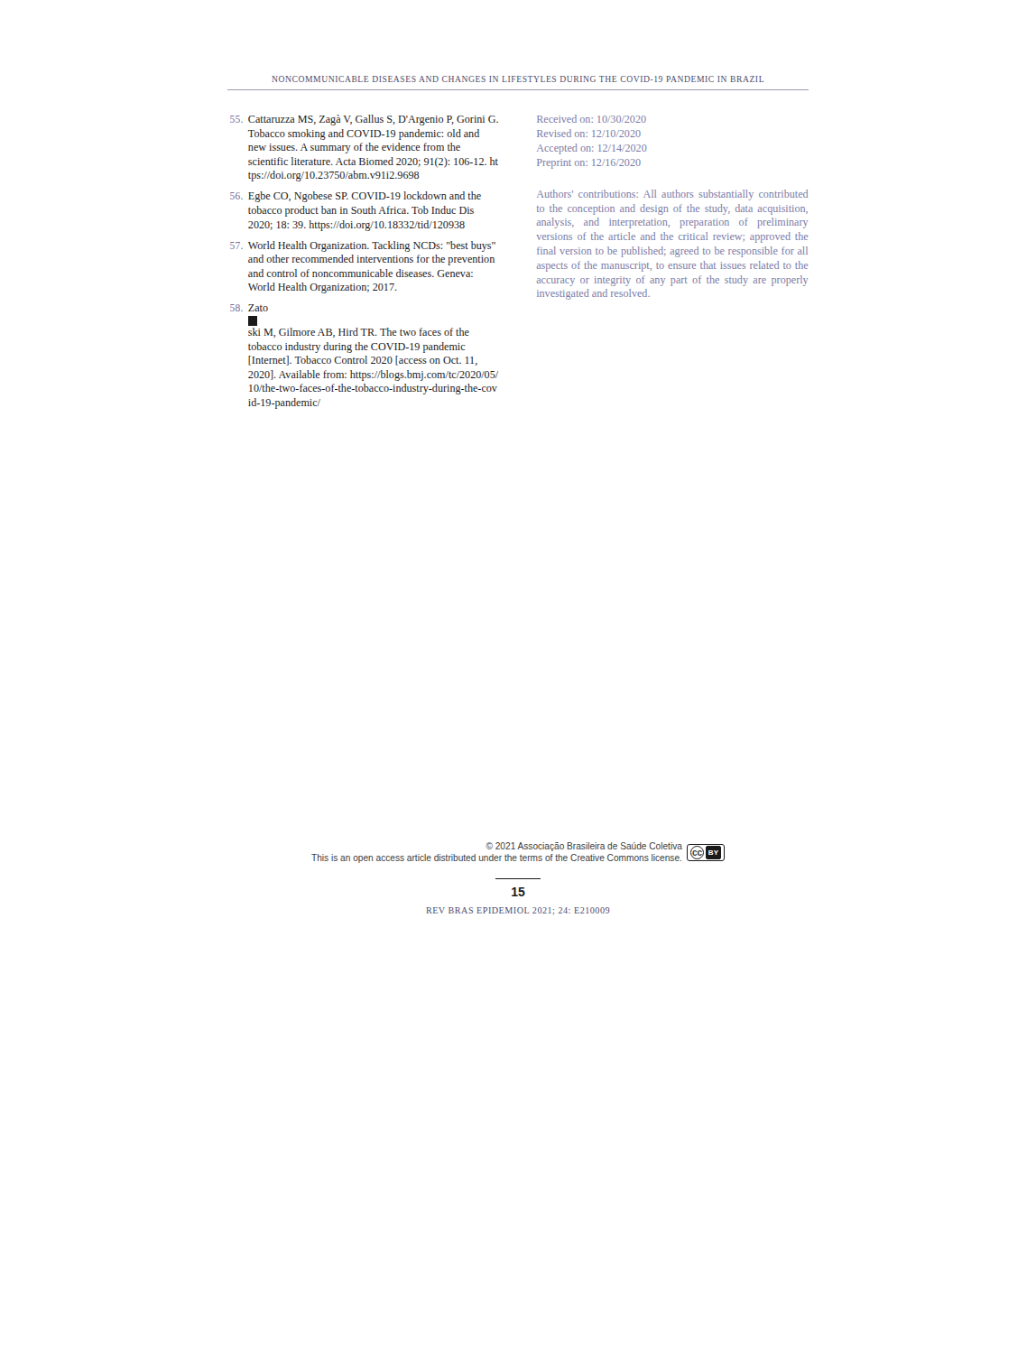Noncommunicable diseases and changes in lifestyles during the COVID-19 pandemic in Brazil
55. Cattaruzza MS, Zagà V, Gallus S, D'Argenio P, Gorini G. Tobacco smoking and COVID-19 pandemic: old and new issues. A summary of the evidence from the scientific literature. Acta Biomed 2020; 91(2): 106-12. https://doi.org/10.23750/abm.v91i2.9698
56. Egbe CO, Ngobese SP. COVID-19 lockdown and the tobacco product ban in South Africa. Tob Induc Dis 2020; 18: 39. https://doi.org/10.18332/tid/120938
57. World Health Organization. Tackling NCDs: "best buys" and other recommended interventions for the prevention and control of noncommunicable diseases. Geneva: World Health Organization; 2017.
58. Zato ski M, Gilmore AB, Hird TR. The two faces of the tobacco industry during the COVID-19 pandemic [Internet]. Tobacco Control 2020 [access on Oct. 11, 2020]. Available from: https://blogs.bmj.com/tc/2020/05/10/the-two-faces-of-the-tobacco-industry-during-the-covid-19-pandemic/
Received on: 10/30/2020
Revised on: 12/10/2020
Accepted on: 12/14/2020
Preprint on: 12/16/2020
Authors' contributions: All authors substantially contributed to the conception and design of the study, data acquisition, analysis, and interpretation, preparation of preliminary versions of the article and the critical review; approved the final version to be published; agreed to be responsible for all aspects of the manuscript, to ensure that issues related to the accuracy or integrity of any part of the study are properly investigated and resolved.
© 2021 Associação Brasileira de Saúde Coletiva
This is an open access article distributed under the terms of the Creative Commons license.
cc BY
15
Rev Bras Epidemiol 2021; 24: E210009